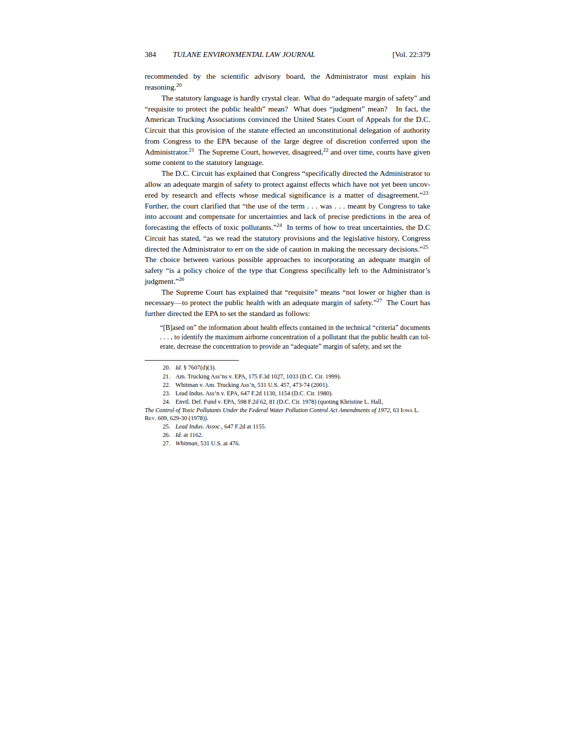[Vol. 22:379 384 TULANE ENVIRONMENTAL LAW JOURNAL
recommended by the scientific advisory board, the Administrator must explain his reasoning.20
The statutory language is hardly crystal clear. What do “adequate margin of safety” and “requisite to protect the public health” mean? What does “judgment” mean? In fact, the American Trucking Associations convinced the United States Court of Appeals for the D.C. Circuit that this provision of the statute effected an unconstitutional delegation of authority from Congress to the EPA because of the large degree of discretion conferred upon the Administrator.21 The Supreme Court, however, disagreed,22 and over time, courts have given some content to the statutory language.
The D.C. Circuit has explained that Congress “specifically directed the Administrator to allow an adequate margin of safety to protect against effects which have not yet been uncovered by research and effects whose medical significance is a matter of disagreement.”23 Further, the court clarified that “the use of the term . . . was . . . meant by Congress to take into account and compensate for uncertainties and lack of precise predictions in the area of forecasting the effects of toxic pollutants.”24 In terms of how to treat uncertainties, the D.C Circuit has stated, “as we read the statutory provisions and the legislative history, Congress directed the Administrator to err on the side of caution in making the necessary decisions.”25 The choice between various possible approaches to incorporating an adequate margin of safety “is a policy choice of the type that Congress specifically left to the Administrator’s judgment.”26
The Supreme Court has explained that “requisite” means “not lower or higher than is necessary—to protect the public health with an adequate margin of safety.”27 The Court has further directed the EPA to set the standard as follows:
“[B]ased on” the information about health effects contained in the technical “criteria” documents . . . , to identify the maximum airborne concentration of a pollutant that the public health can tolerate, decrease the concentration to provide an “adequate” margin of safety, and set the
20. Id. § 7607(d)(3). 21. Am. Trucking Ass’ns v. EPA, 175 F.3d 1027, 1033 (D.C. Cir. 1999). 22. Whitman v. Am. Trucking Ass’n, 531 U.S. 457, 473-74 (2001). 23. Lead Indus. Ass’n v. EPA, 647 F.2d 1130, 1154 (D.C. Cir. 1980). 24. Envtl. Def. Fund v. EPA, 598 F.2d 62, 81 (D.C. Cir. 1978) (quoting Khristine L. Hall, The Control of Toxic Pollutants Under the Federal Water Pollution Control Act Amendments of 1972, 63 Iowa L. Rev. 609, 629-30 (1978)). 25. Lead Indus. Assoc., 647 F.2d at 1155. 26. Id. at 1162. 27. Whitman, 531 U.S. at 476.